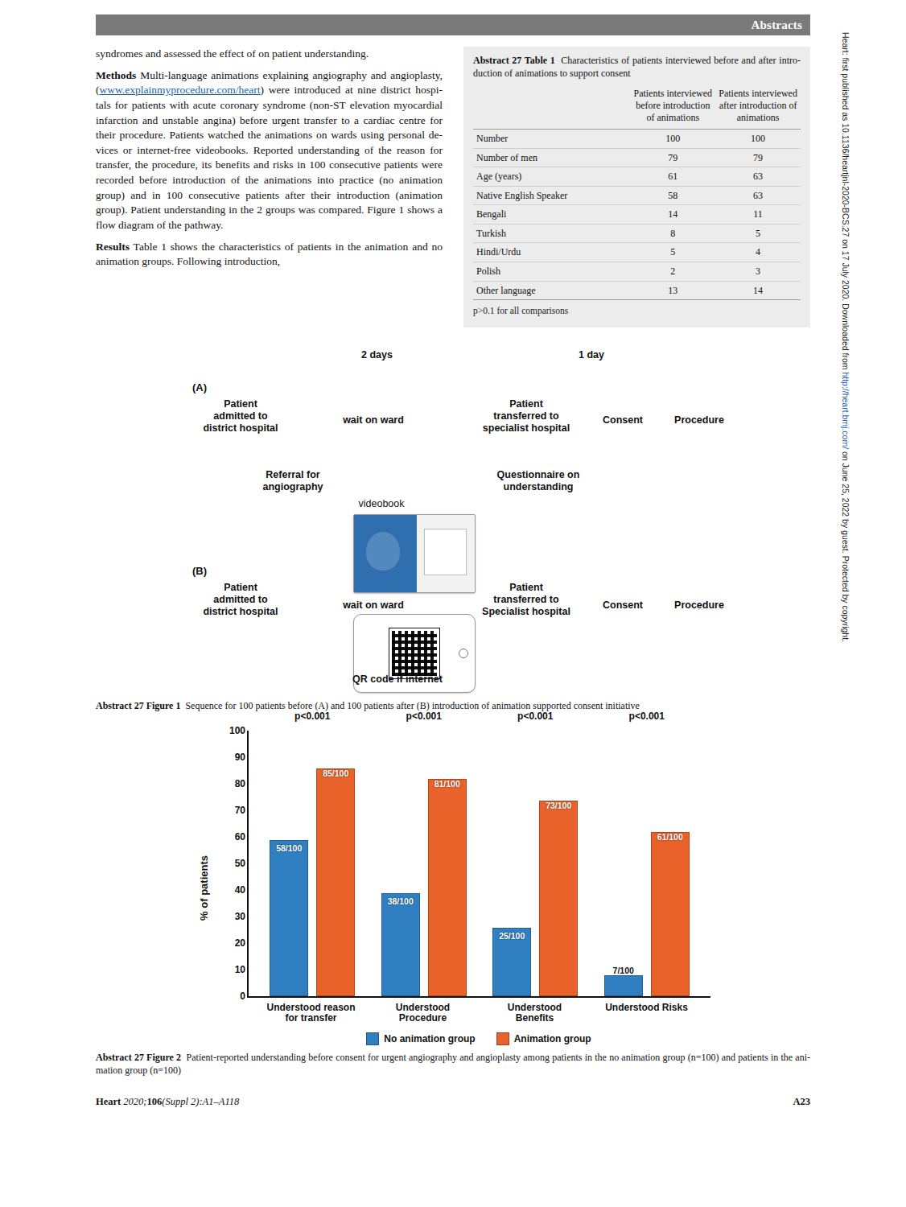Abstracts
Heart: first published as 10.1136/heartjnl-2020-BCS.27 on 17 July 2020. Downloaded from http://heart.bmj.com/ on June 25, 2022 by guest. Protected by copyright.
syndromes and assessed the effect of on patient understanding.
Methods Multi-language animations explaining angiography and angioplasty, (www.explainmyprocedure.com/heart) were introduced at nine district hospitals for patients with acute coronary syndrome (non-ST elevation myocardial infarction and unstable angina) before urgent transfer to a cardiac centre for their procedure. Patients watched the animations on wards using personal devices or internet-free videobooks. Reported understanding of the reason for transfer, the procedure, its benefits and risks in 100 consecutive patients were recorded before introduction of the animations into practice (no animation group) and in 100 consecutive patients after their introduction (animation group). Patient understanding in the 2 groups was compared. Figure 1 shows a flow diagram of the pathway.
Results Table 1 shows the characteristics of patients in the animation and no animation groups. Following introduction,
Abstract 27 Table 1 Characteristics of patients interviewed before and after introduction of animations to support consent
| | Patients interviewed before introduction of animations | Patients interviewed after introduction of animations |
| --- | --- | --- |
| Number | 100 | 100 |
| Number of men | 79 | 79 |
| Age (years) | 61 | 63 |
| Native English Speaker | 58 | 63 |
| Bengali | 14 | 11 |
| Turkish | 8 | 5 |
| Hindi/Urdu | 5 | 4 |
| Polish | 2 | 3 |
| Other language | 13 | 14 |
p>0.1 for all comparisons
2 days
1 day
(A)
Patient
admitted to
district hospital
wait on ward
Patient
transferred to
specialist hospital
Consent
Procedure
Referral for
angiography
Questionnaire on
understanding
videobook
(B)
Patient
admitted to
district hospital
wait on ward
Patient
transferred to
Specialist hospital
Consent
Procedure
QR code if internet
Abstract 27 Figure 1 Sequence for 100 patients before (A) and 100 patients after (B) introduction of animation supported consent initiative
% of patients
100 90 80 70 60 50 40 30 20 10 0
p<0.001
58/100
85/100
p<0.001
38/100
81/100
p<0.001
25/100
73/100
p<0.001
7/100
61/100
Understood reason
for transfer
Understood
Procedure
Understood
Benefits
Understood Risks
No animation group
Animation group
Abstract 27 Figure 2 Patient-reported understanding before consent for urgent angiography and angioplasty among patients in the no animation group (n=100) and patients in the animation group (n=100)
Heart 2020;106(Suppl 2):A1–A118
A23